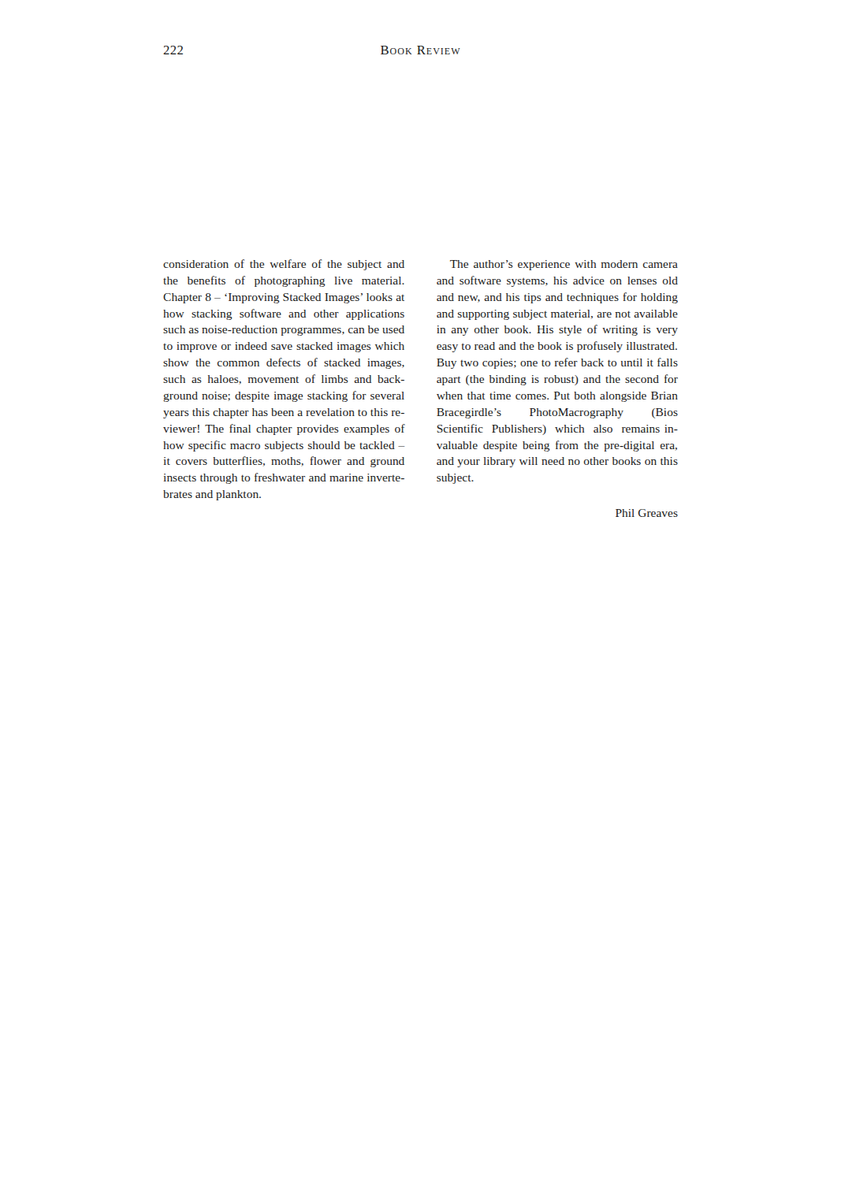222
Book Review
consideration of the welfare of the subject and the benefits of photographing live material. Chapter 8 – ‘Improving Stacked Images’ looks at how stacking software and other applications such as noise-reduction programmes, can be used to improve or indeed save stacked images which show the common defects of stacked images, such as haloes, movement of limbs and background noise; despite image stacking for several years this chapter has been a revelation to this reviewer! The final chapter provides examples of how specific macro subjects should be tackled – it covers butterflies, moths, flower and ground insects through to freshwater and marine invertebrates and plankton.
The author’s experience with modern camera and software systems, his advice on lenses old and new, and his tips and techniques for holding and supporting subject material, are not available in any other book. His style of writing is very easy to read and the book is profusely illustrated. Buy two copies; one to refer back to until it falls apart (the binding is robust) and the second for when that time comes. Put both alongside Brian Bracegirdle’s PhotoMacrography (Bios Scientific Publishers) which also remains invaluable despite being from the pre-digital era, and your library will need no other books on this subject.
Phil Greaves